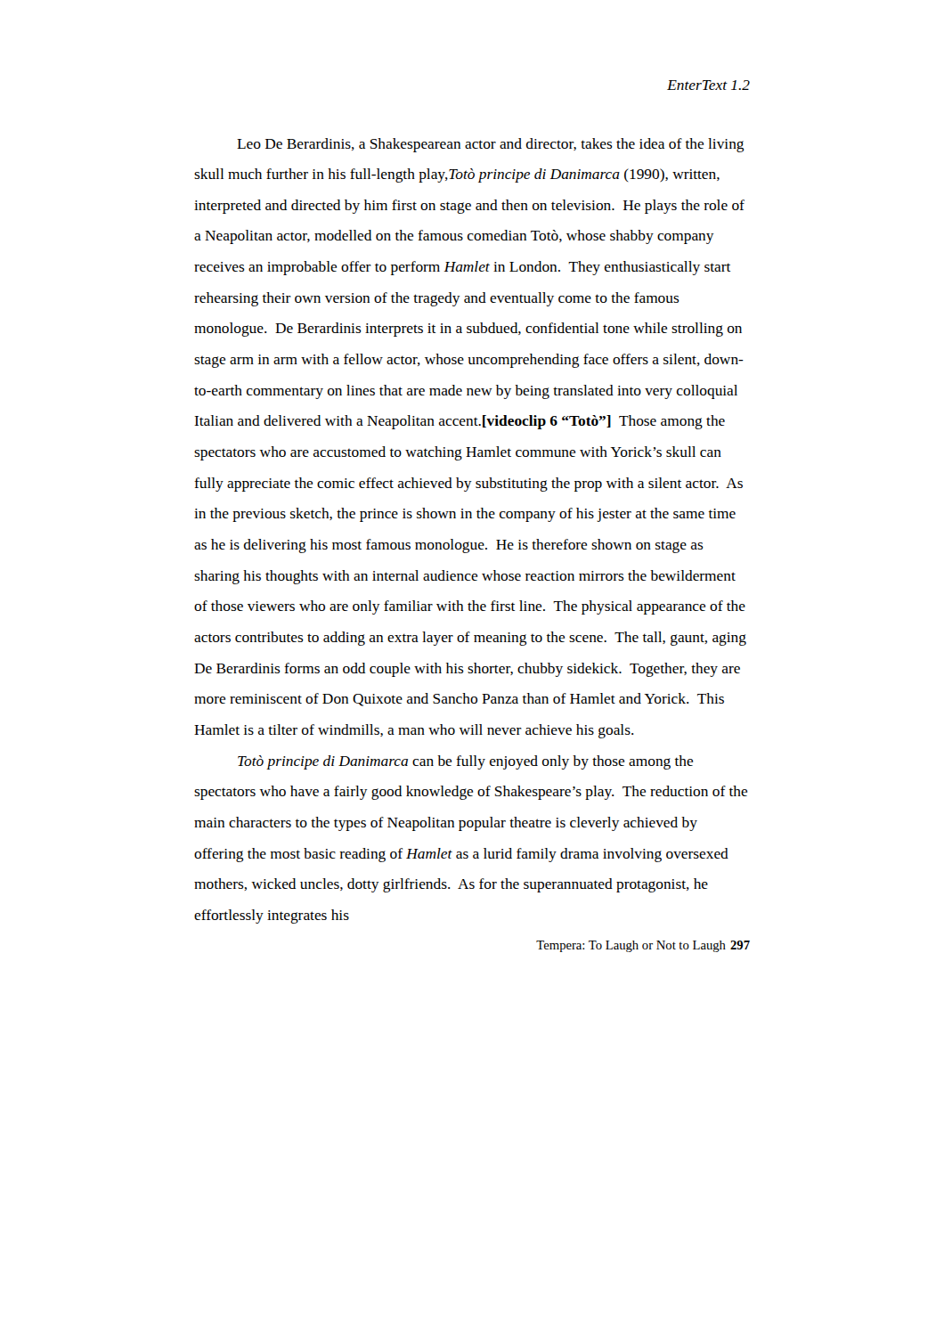EnterText 1.2
Leo De Berardinis, a Shakespearean actor and director, takes the idea of the living skull much further in his full-length play,Totò principe di Danimarca (1990), written, interpreted and directed by him first on stage and then on television. He plays the role of a Neapolitan actor, modelled on the famous comedian Totò, whose shabby company receives an improbable offer to perform Hamlet in London. They enthusiastically start rehearsing their own version of the tragedy and eventually come to the famous monologue. De Berardinis interprets it in a subdued, confidential tone while strolling on stage arm in arm with a fellow actor, whose uncomprehending face offers a silent, down-to-earth commentary on lines that are made new by being translated into very colloquial Italian and delivered with a Neapolitan accent.[videoclip 6 “Totò”] Those among the spectators who are accustomed to watching Hamlet commune with Yorick’s skull can fully appreciate the comic effect achieved by substituting the prop with a silent actor. As in the previous sketch, the prince is shown in the company of his jester at the same time as he is delivering his most famous monologue. He is therefore shown on stage as sharing his thoughts with an internal audience whose reaction mirrors the bewilderment of those viewers who are only familiar with the first line. The physical appearance of the actors contributes to adding an extra layer of meaning to the scene. The tall, gaunt, aging De Berardinis forms an odd couple with his shorter, chubby sidekick. Together, they are more reminiscent of Don Quixote and Sancho Panza than of Hamlet and Yorick. This Hamlet is a tilter of windmills, a man who will never achieve his goals.
Totò principe di Danimarca can be fully enjoyed only by those among the spectators who have a fairly good knowledge of Shakespeare’s play. The reduction of the main characters to the types of Neapolitan popular theatre is cleverly achieved by offering the most basic reading of Hamlet as a lurid family drama involving oversexed mothers, wicked uncles, dotty girlfriends. As for the superannuated protagonist, he effortlessly integrates his
Tempera: To Laugh or Not to Laugh297